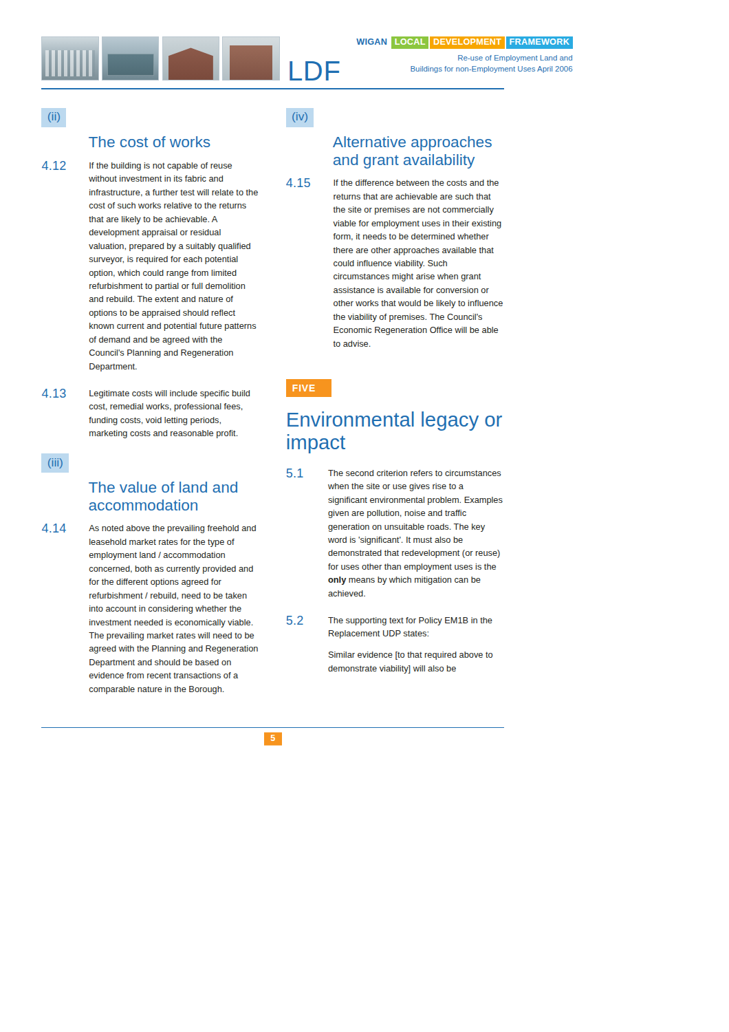LDF
WIGAN LOCAL DEVELOPMENT FRAMEWORK
Re-use of Employment Land and
Buildings for non-Employment Uses April 2006
(ii)
The cost of works
4.12
If the building is not capable of reuse without investment in its fabric and infrastructure, a further test will relate to the cost of such works relative to the returns that are likely to be achievable. A development appraisal or residual valuation, prepared by a suitably qualified surveyor, is required for each potential option, which could range from limited refurbishment to partial or full demolition and rebuild. The extent and nature of options to be appraised should reflect known current and potential future patterns of demand and be agreed with the Council's Planning and Regeneration Department.
4.13
Legitimate costs will include specific build cost, remedial works, professional fees, funding costs, void letting periods, marketing costs and reasonable profit.
(iii)
The value of land and accommodation
4.14
As noted above the prevailing freehold and leasehold market rates for the type of employment land / accommodation concerned, both as currently provided and for the different options agreed for refurbishment / rebuild, need to be taken into account in considering whether the investment needed is economically viable. The prevailing market rates will need to be agreed with the Planning and Regeneration Department and should be based on evidence from recent transactions of a comparable nature in the Borough.
(iv)
Alternative approaches and grant availability
4.15
If the difference between the costs and the returns that are achievable are such that the site or premises are not commercially viable for employment uses in their existing form, it needs to be determined whether there are other approaches available that could influence viability. Such circumstances might arise when grant assistance is available for conversion or other works that would be likely to influence the viability of premises. The Council's Economic Regeneration Office will be able to advise.
FIVE
Environmental legacy or impact
5.1
The second criterion refers to circumstances when the site or use gives rise to a significant environmental problem. Examples given are pollution, noise and traffic generation on unsuitable roads. The key word is 'significant'. It must also be demonstrated that redevelopment (or reuse) for uses other than employment uses is the only means by which mitigation can be achieved.
5.2
The supporting text for Policy EM1B in the Replacement UDP states:
Similar evidence [to that required above to demonstrate viability] will also be
5